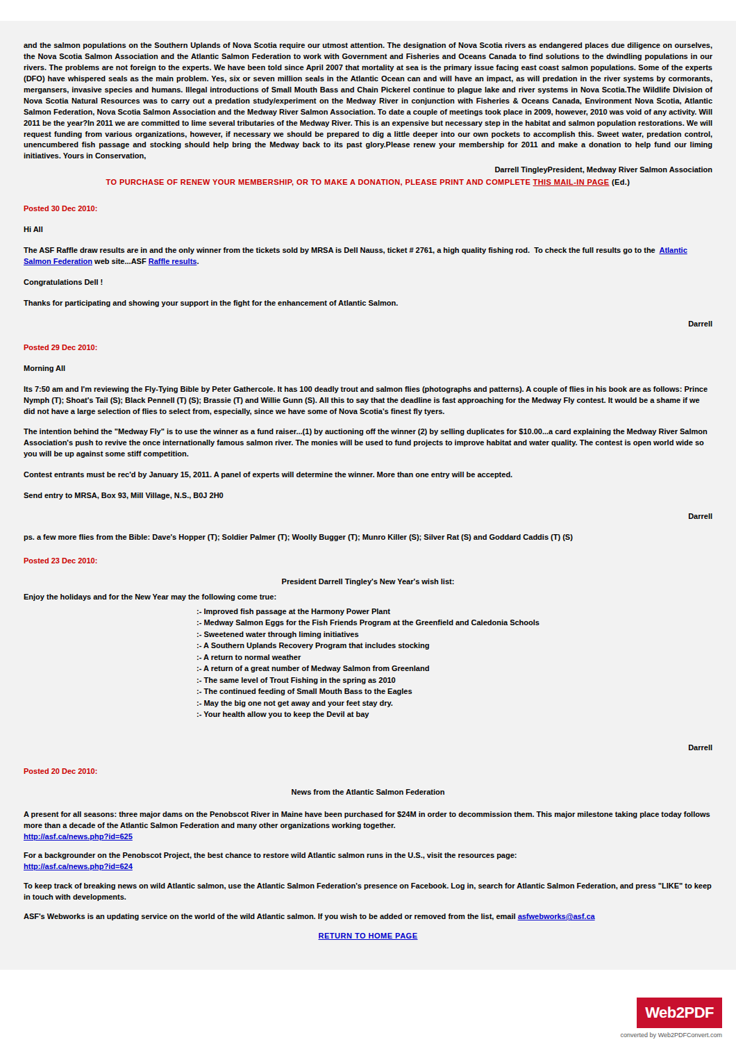and the salmon populations on the Southern Uplands of Nova Scotia require our utmost attention. The designation of Nova Scotia rivers as endangered places due diligence on ourselves, the Nova Scotia Salmon Association and the Atlantic Salmon Federation to work with Government and Fisheries and Oceans Canada to find solutions to the dwindling populations in our rivers. The problems are not foreign to the experts. We have been told since April 2007 that mortality at sea is the primary issue facing east coast salmon populations. Some of the experts (DFO) have whispered seals as the main problem. Yes, six or seven million seals in the Atlantic Ocean can and will have an impact, as will predation in the river systems by cormorants, mergansers, invasive species and humans. Illegal introductions of Small Mouth Bass and Chain Pickerel continue to plague lake and river systems in Nova Scotia.The Wildlife Division of Nova Scotia Natural Resources was to carry out a predation study/experiment on the Medway River in conjunction with Fisheries & Oceans Canada, Environment Nova Scotia, Atlantic Salmon Federation, Nova Scotia Salmon Association and the Medway River Salmon Association. To date a couple of meetings took place in 2009, however, 2010 was void of any activity. Will 2011 be the year?In 2011 we are committed to lime several tributaries of the Medway River. This is an expensive but necessary step in the habitat and salmon population restorations. We will request funding from various organizations, however, if necessary we should be prepared to dig a little deeper into our own pockets to accomplish this. Sweet water, predation control, unencumbered fish passage and stocking should help bring the Medway back to its past glory.Please renew your membership for 2011 and make a donation to help fund our liming initiatives. Yours in Conservation,
Darrell TingleyPresident, Medway River Salmon Association
TO PURCHASE OF RENEW YOUR MEMBERSHIP, OR TO MAKE A DONATION, PLEASE PRINT AND COMPLETE THIS MAIL-IN PAGE (Ed.)
Posted 30 Dec 2010:
Hi All
The ASF Raffle draw results are in and the only winner from the tickets sold by MRSA is Dell Nauss, ticket # 2761, a high quality fishing rod. To check the full results go to the Atlantic Salmon Federation web site...ASF Raffle results.
Congratulations Dell !
Thanks for participating and showing your support in the fight for the enhancement of Atlantic Salmon.
Darrell
Posted 29 Dec 2010:
Morning All
Its 7:50 am and I'm reviewing the Fly-Tying Bible by Peter Gathercole. It has 100 deadly trout and salmon flies (photographs and patterns). A couple of flies in his book are as follows: Prince Nymph (T); Shoat's Tail (S); Black Pennell (T) (S); Brassie (T) and Willie Gunn (S). All this to say that the deadline is fast approaching for the Medway Fly contest. It would be a shame if we did not have a large selection of flies to select from, especially, since we have some of Nova Scotia's finest fly tyers.
The intention behind the "Medway Fly" is to use the winner as a fund raiser...(1) by auctioning off the winner (2) by selling duplicates for $10.00...a card explaining the Medway River Salmon Association's push to revive the once internationally famous salmon river. The monies will be used to fund projects to improve habitat and water quality. The contest is open world wide so you will be up against some stiff competition.
Contest entrants must be rec'd by January 15, 2011. A panel of experts will determine the winner. More than one entry will be accepted.
Send entry to MRSA, Box 93, Mill Village, N.S., B0J 2H0
Darrell
ps. a few more flies from the Bible: Dave's Hopper (T); Soldier Palmer (T); Woolly Bugger (T); Munro Killer (S); Silver Rat (S) and Goddard Caddis (T) (S)
Posted 23 Dec 2010:
President Darrell Tingley's New Year's wish list:
Enjoy the holidays and for the New Year may the following come true:
:- Improved fish passage at the Harmony Power Plant
:- Medway Salmon Eggs for the Fish Friends Program at the Greenfield and Caledonia Schools
:- Sweetened water through liming initiatives
:- A Southern Uplands Recovery Program that includes stocking
:- A return to normal weather
:- A return of a great number of Medway Salmon from Greenland
:- The same level of Trout Fishing in the spring as 2010
:- The continued feeding of Small Mouth Bass to the Eagles
:- May the big one not get away and your feet stay dry.
:- Your health allow you to keep the Devil at bay
Darrell
Posted 20 Dec 2010:
News from the Atlantic Salmon Federation
A present for all seasons: three major dams on the Penobscot River in Maine have been purchased for $24M in order to decommission them. This major milestone taking place today follows more than a decade of the Atlantic Salmon Federation and many other organizations working together.
http://asf.ca/news.php?id=625
For a backgrounder on the Penobscot Project, the best chance to restore wild Atlantic salmon runs in the U.S., visit the resources page:
http://asf.ca/news.php?id=624
To keep track of breaking news on wild Atlantic salmon, use the Atlantic Salmon Federation's presence on Facebook. Log in, search for Atlantic Salmon Federation, and press "LIKE" to keep in touch with developments.
ASF's Webworks is an updating service on the world of the wild Atlantic salmon. If you wish to be added or removed from the list, email asfwebworks@asf.ca
RETURN TO HOME PAGE
Web2PDF
converted by Web2PDFConvert.com